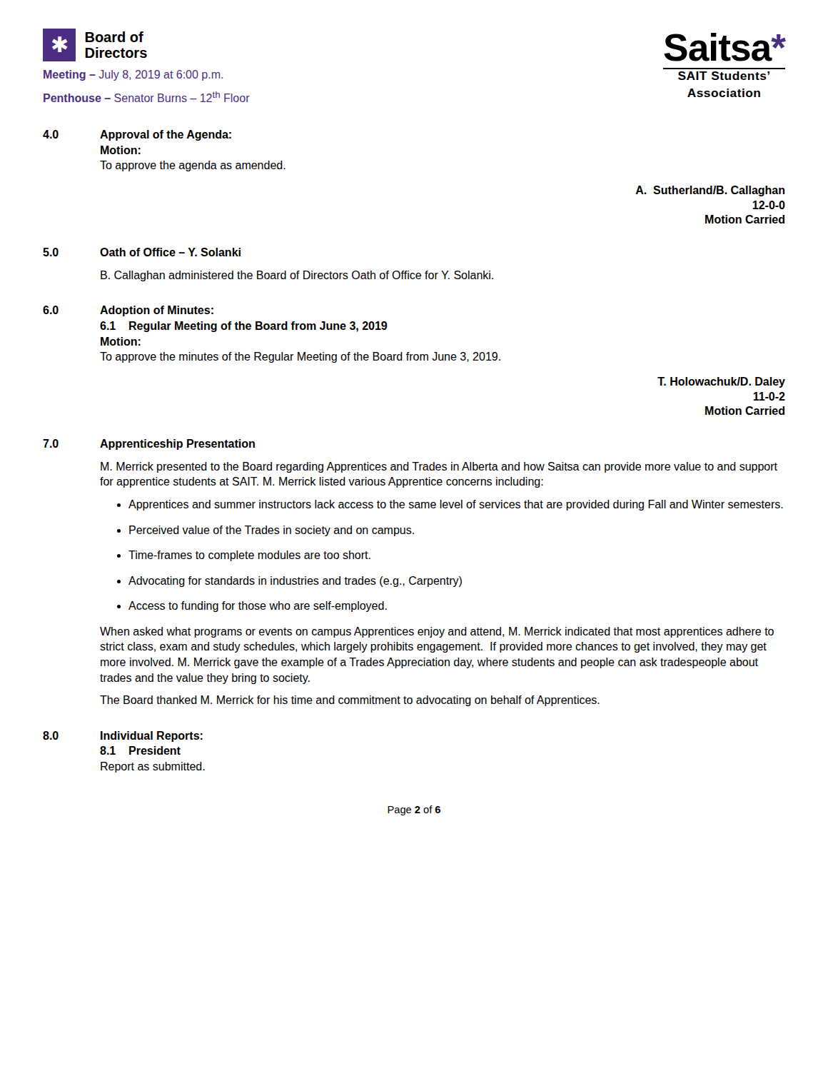✱ Board of
Directors
Meeting – July 8, 2019 at 6:00 p.m.
Penthouse – Senator Burns – 12th Floor
Saitsa*
SAIT Students’
Association
4.0
Approval of the Agenda:
Motion:
To approve the agenda as amended.
A. Sutherland/B. Callaghan
12-0-0
Motion Carried
5.0
Oath of Office – Y. Solanki
B. Callaghan administered the Board of Directors Oath of Office for Y. Solanki.
6.0
Adoption of Minutes:
6.1 Regular Meeting of the Board from June 3, 2019
Motion:
To approve the minutes of the Regular Meeting of the Board from June 3, 2019.
T. Holowachuk/D. Daley
11-0-2
Motion Carried
7.0
Apprenticeship Presentation
M. Merrick presented to the Board regarding Apprentices and Trades in Alberta and how Saitsa can provide more value to and support for apprentice students at SAIT. M. Merrick listed various Apprentice concerns including:
Apprentices and summer instructors lack access to the same level of services that are provided during Fall and Winter semesters.
Perceived value of the Trades in society and on campus.
Time-frames to complete modules are too short.
Advocating for standards in industries and trades (e.g., Carpentry)
Access to funding for those who are self-employed.
When asked what programs or events on campus Apprentices enjoy and attend, M. Merrick indicated that most apprentices adhere to strict class, exam and study schedules, which largely prohibits engagement. If provided more chances to get involved, they may get more involved. M. Merrick gave the example of a Trades Appreciation day, where students and people can ask tradespeople about trades and the value they bring to society.
The Board thanked M. Merrick for his time and commitment to advocating on behalf of Apprentices.
8.0
Individual Reports:
8.1 President
Report as submitted.
Page 2 of 6